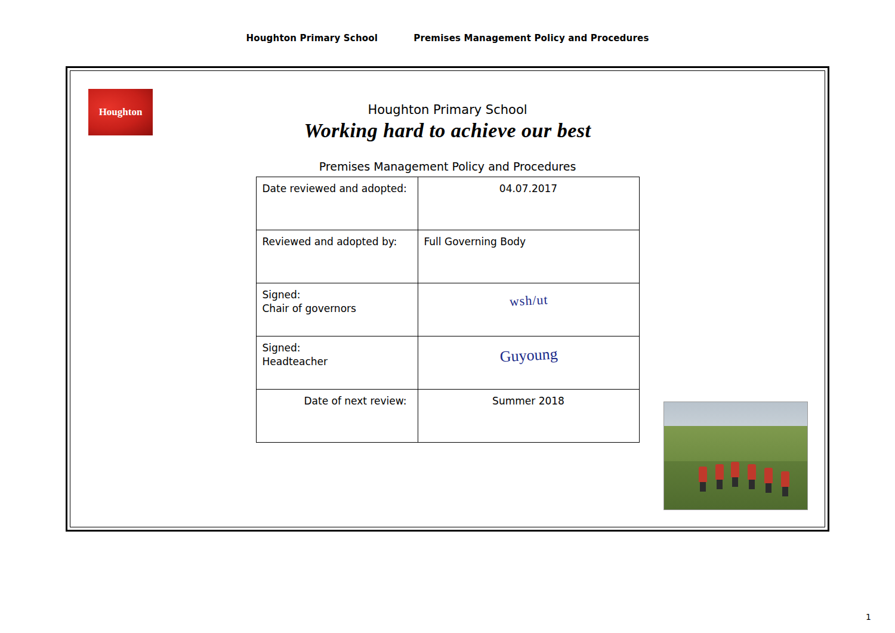Houghton Primary School Premises Management Policy and Procedures
Houghton
Houghton Primary School
Working hard to achieve our best
Premises Management Policy and Procedures
| Date reviewed and adopted: | 04.07.2017 |
| Reviewed and adopted by: | Full Governing Body |
| Signed: Chair of governors | wsh/ut |
| Signed: Headteacher | Guyoung |
| Date of next review: | Summer 2018 |
1